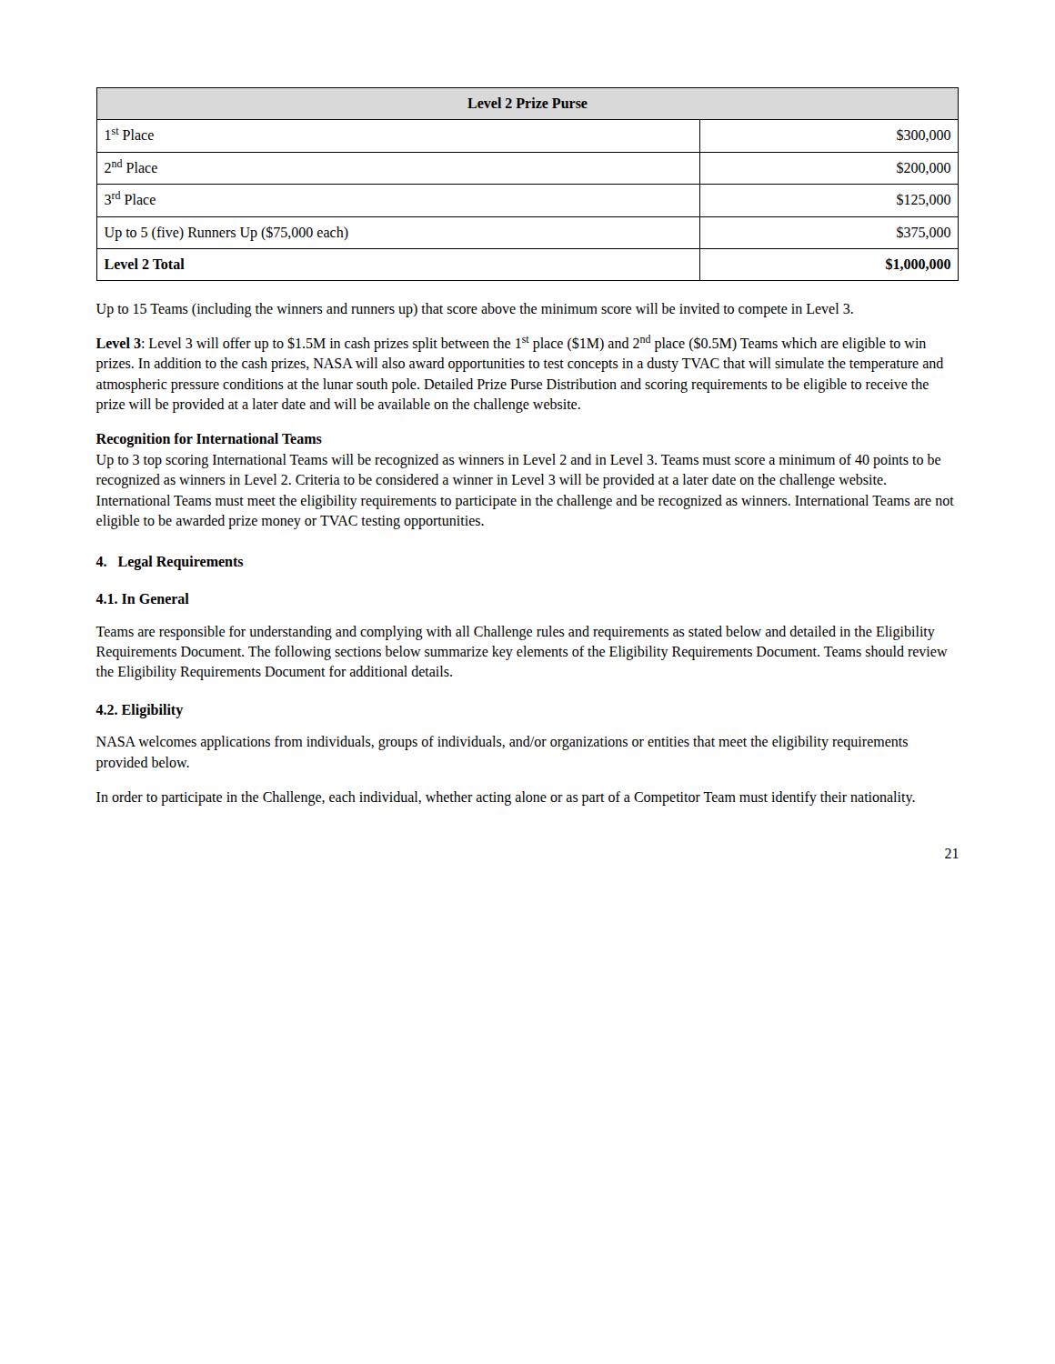| Level 2 Prize Purse |
| --- |
| 1 st Place | $300,000 |
| 2 nd Place | $200,000 |
| 3 rd Place | $125,000 |
| Up to 5 (five) Runners Up ($75,000 each) | $375,000 |
| Level 2 Total | $1,000,000 |
Up to 15 Teams (including the winners and runners up) that score above the minimum score will be invited to compete in Level 3.
Level 3: Level 3 will offer up to $1.5M in cash prizes split between the 1st place ($1M) and 2nd place ($0.5M) Teams which are eligible to win prizes. In addition to the cash prizes, NASA will also award opportunities to test concepts in a dusty TVAC that will simulate the temperature and atmospheric pressure conditions at the lunar south pole. Detailed Prize Purse Distribution and scoring requirements to be eligible to receive the prize will be provided at a later date and will be available on the challenge website.
Recognition for International Teams
Up to 3 top scoring International Teams will be recognized as winners in Level 2 and in Level 3. Teams must score a minimum of 40 points to be recognized as winners in Level 2. Criteria to be considered a winner in Level 3 will be provided at a later date on the challenge website. International Teams must meet the eligibility requirements to participate in the challenge and be recognized as winners. International Teams are not eligible to be awarded prize money or TVAC testing opportunities.
4. Legal Requirements
4.1. In General
Teams are responsible for understanding and complying with all Challenge rules and requirements as stated below and detailed in the Eligibility Requirements Document. The following sections below summarize key elements of the Eligibility Requirements Document. Teams should review the Eligibility Requirements Document for additional details.
4.2. Eligibility
NASA welcomes applications from individuals, groups of individuals, and/or organizations or entities that meet the eligibility requirements provided below.
In order to participate in the Challenge, each individual, whether acting alone or as part of a Competitor Team must identify their nationality.
21